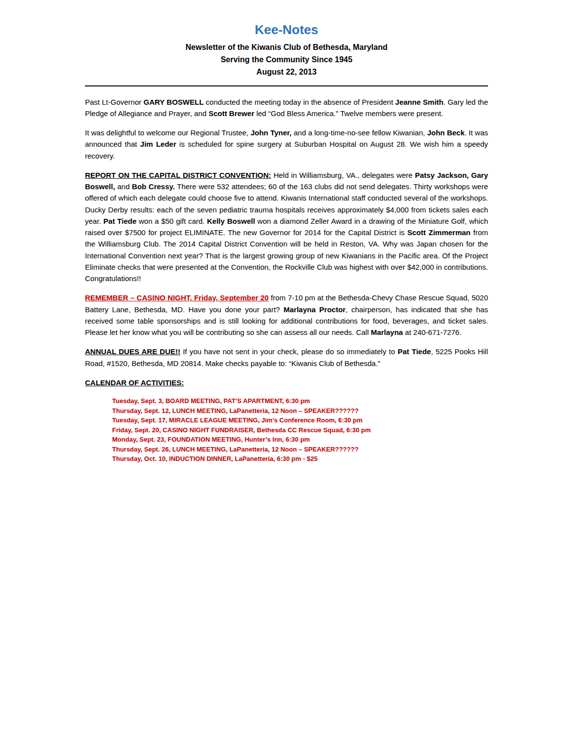Kee-Notes
Newsletter of the Kiwanis Club of Bethesda, Maryland
Serving the Community Since 1945
August 22, 2013
Past Lt-Governor GARY BOSWELL conducted the meeting today in the absence of President Jeanne Smith. Gary led the Pledge of Allegiance and Prayer, and Scott Brewer led “God Bless America.” Twelve members were present.
It was delightful to welcome our Regional Trustee, John Tyner, and a long-time-no-see fellow Kiwanian, John Beck. It was announced that Jim Leder is scheduled for spine surgery at Suburban Hospital on August 28. We wish him a speedy recovery.
REPORT ON THE CAPITAL DISTRICT CONVENTION: Held in Williamsburg, VA., delegates were Patsy Jackson, Gary Boswell, and Bob Cressy. There were 532 attendees; 60 of the 163 clubs did not send delegates. Thirty workshops were offered of which each delegate could choose five to attend. Kiwanis International staff conducted several of the workshops. Ducky Derby results: each of the seven pediatric trauma hospitals receives approximately $4,000 from tickets sales each year. Pat Tiede won a $50 gift card. Kelly Boswell won a diamond Zeller Award in a drawing of the Miniature Golf, which raised over $7500 for project ELIMINATE. The new Governor for 2014 for the Capital District is Scott Zimmerman from the Williamsburg Club. The 2014 Capital District Convention will be held in Reston, VA. Why was Japan chosen for the International Convention next year? That is the largest growing group of new Kiwanians in the Pacific area. Of the Project Eliminate checks that were presented at the Convention, the Rockville Club was highest with over $42,000 in contributions. Congratulations!!
REMEMBER – CASINO NIGHT, Friday, September 20 from 7-10 pm at the Bethesda-Chevy Chase Rescue Squad, 5020 Battery Lane, Bethesda, MD. Have you done your part? Marlayna Proctor, chairperson, has indicated that she has received some table sponsorships and is still looking for additional contributions for food, beverages, and ticket sales. Please let her know what you will be contributing so she can assess all our needs. Call Marlayna at 240-671-7276.
ANNUAL DUES ARE DUE!! If you have not sent in your check, please do so immediately to Pat Tiede, 5225 Pooks Hill Road, #1520, Bethesda, MD 20814. Make checks payable to: “Kiwanis Club of Bethesda.”
CALENDAR OF ACTIVITIES:
Tuesday, Sept. 3, BOARD MEETING, PAT’S APARTMENT, 6:30 pm
Thursday, Sept. 12, LUNCH MEETING, LaPanetteria, 12 Noon – SPEAKER??????
Tuesday, Sept. 17, MIRACLE LEAGUE MEETING, Jim’s Conference Room, 6:30 pm
Friday, Sept. 20, CASINO NIGHT FUNDRAISER, Bethesda CC Rescue Squad, 6:30 pm
Monday, Sept. 23, FOUNDATION MEETING, Hunter’s Inn, 6:30 pm
Thursday, Sept. 26, LUNCH MEETING, LaPanetteria, 12 Noon – SPEAKER??????
Thursday, Oct. 10, INDUCTION DINNER, LaPanetteria, 6:30 pm - $25